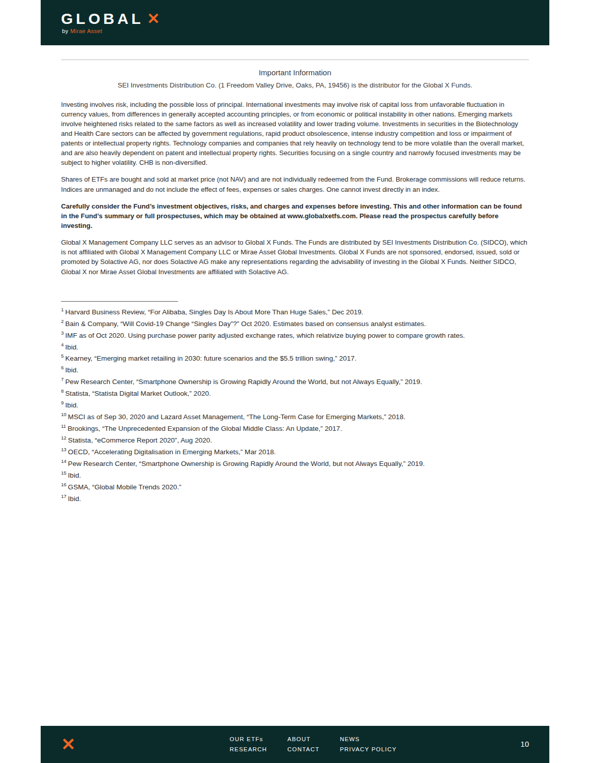GLOBAL ✕
by Mirae Asset
Important Information
SEI Investments Distribution Co. (1 Freedom Valley Drive, Oaks, PA, 19456) is the distributor for the Global X Funds.
Investing involves risk, including the possible loss of principal. International investments may involve risk of capital loss from unfavorable fluctuation in currency values, from differences in generally accepted accounting principles, or from economic or political instability in other nations. Emerging markets involve heightened risks related to the same factors as well as increased volatility and lower trading volume. Investments in securities in the Biotechnology and Health Care sectors can be affected by government regulations, rapid product obsolescence, intense industry competition and loss or impairment of patents or intellectual property rights. Technology companies and companies that rely heavily on technology tend to be more volatile than the overall market, and are also heavily dependent on patent and intellectual property rights. Securities focusing on a single country and narrowly focused investments may be subject to higher volatility. CHB is non-diversified.
Shares of ETFs are bought and sold at market price (not NAV) and are not individually redeemed from the Fund. Brokerage commissions will reduce returns. Indices are unmanaged and do not include the effect of fees, expenses or sales charges. One cannot invest directly in an index.
Carefully consider the Fund’s investment objectives, risks, and charges and expenses before investing. This and other information can be found in the Fund’s summary or full prospectuses, which may be obtained at www.globalxetfs.com. Please read the prospectus carefully before investing.
Global X Management Company LLC serves as an advisor to Global X Funds. The Funds are distributed by SEI Investments Distribution Co. (SIDCO), which is not affiliated with Global X Management Company LLC or Mirae Asset Global Investments. Global X Funds are not sponsored, endorsed, issued, sold or promoted by Solactive AG, nor does Solactive AG make any representations regarding the advisability of investing in the Global X Funds. Neither SIDCO, Global X nor Mirae Asset Global Investments are affiliated with Solactive AG.
1Harvard Business Review, “For Alibaba, Singles Day Is About More Than Huge Sales,” Dec 2019.
2Bain & Company, “Will Covid-19 Change “Singles Day”?” Oct 2020. Estimates based on consensus analyst estimates.
3IMF as of Oct 2020. Using purchase power parity adjusted exchange rates, which relativize buying power to compare growth rates.
4Ibid.
5Kearney, “Emerging market retailing in 2030: future scenarios and the $5.5 trillion swing,” 2017.
6Ibid.
7Pew Research Center, “Smartphone Ownership is Growing Rapidly Around the World, but not Always Equally,” 2019.
8Statista, “Statista Digital Market Outlook,” 2020.
9Ibid.
10MSCI as of Sep 30, 2020 and Lazard Asset Management, “The Long-Term Case for Emerging Markets,” 2018.
11Brookings, “The Unprecedented Expansion of the Global Middle Class: An Update,” 2017.
12Statista, “eCommerce Report 2020”, Aug 2020.
13OECD, “Accelerating Digitalisation in Emerging Markets,” Mar 2018.
14Pew Research Center, “Smartphone Ownership is Growing Rapidly Around the World, but not Always Equally,” 2019.
15Ibid.
16GSMA, “Global Mobile Trends 2020.”
17Ibid.
✕
OUR ETFs RESEARCH
ABOUT CONTACT
NEWS PRIVACY POLICY
10